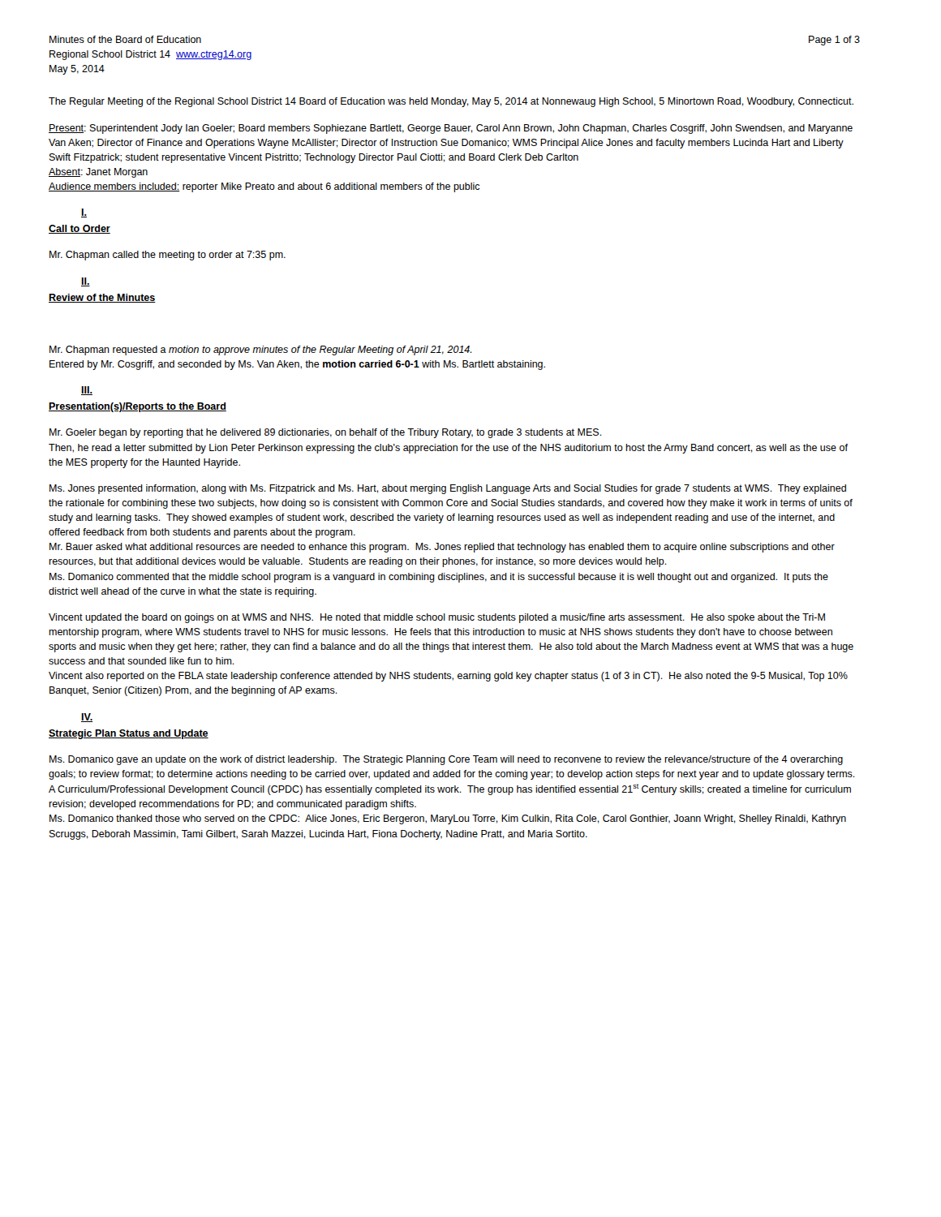Page 1 of 3
Minutes of the Board of Education
Regional School District 14 www.ctreg14.org
May 5, 2014
The Regular Meeting of the Regional School District 14 Board of Education was held Monday, May 5, 2014 at Nonnewaug High School, 5 Minortown Road, Woodbury, Connecticut.
Present: Superintendent Jody Ian Goeler; Board members Sophiezane Bartlett, George Bauer, Carol Ann Brown, John Chapman, Charles Cosgriff, John Swendsen, and Maryanne Van Aken; Director of Finance and Operations Wayne McAllister; Director of Instruction Sue Domanico; WMS Principal Alice Jones and faculty members Lucinda Hart and Liberty Swift Fitzpatrick; student representative Vincent Pistritto; Technology Director Paul Ciotti; and Board Clerk Deb Carlton
Absent: Janet Morgan
Audience members included: reporter Mike Preato and about 6 additional members of the public
I.
Call to Order
Mr. Chapman called the meeting to order at 7:35 pm.
II.
Review of the Minutes
Mr. Chapman requested a motion to approve minutes of the Regular Meeting of April 21, 2014.
Entered by Mr. Cosgriff, and seconded by Ms. Van Aken, the motion carried 6-0-1 with Ms. Bartlett abstaining.
III.
Presentation(s)/Reports to the Board
Mr. Goeler began by reporting that he delivered 89 dictionaries, on behalf of the Tribury Rotary, to grade 3 students at MES.
Then, he read a letter submitted by Lion Peter Perkinson expressing the club's appreciation for the use of the NHS auditorium to host the Army Band concert, as well as the use of the MES property for the Haunted Hayride.
Ms. Jones presented information, along with Ms. Fitzpatrick and Ms. Hart, about merging English Language Arts and Social Studies for grade 7 students at WMS. They explained the rationale for combining these two subjects, how doing so is consistent with Common Core and Social Studies standards, and covered how they make it work in terms of units of study and learning tasks. They showed examples of student work, described the variety of learning resources used as well as independent reading and use of the internet, and offered feedback from both students and parents about the program.
Mr. Bauer asked what additional resources are needed to enhance this program. Ms. Jones replied that technology has enabled them to acquire online subscriptions and other resources, but that additional devices would be valuable. Students are reading on their phones, for instance, so more devices would help.
Ms. Domanico commented that the middle school program is a vanguard in combining disciplines, and it is successful because it is well thought out and organized. It puts the district well ahead of the curve in what the state is requiring.
Vincent updated the board on goings on at WMS and NHS. He noted that middle school music students piloted a music/fine arts assessment. He also spoke about the Tri-M mentorship program, where WMS students travel to NHS for music lessons. He feels that this introduction to music at NHS shows students they don't have to choose between sports and music when they get here; rather, they can find a balance and do all the things that interest them. He also told about the March Madness event at WMS that was a huge success and that sounded like fun to him.
Vincent also reported on the FBLA state leadership conference attended by NHS students, earning gold key chapter status (1 of 3 in CT). He also noted the 9-5 Musical, Top 10% Banquet, Senior (Citizen) Prom, and the beginning of AP exams.
IV.
Strategic Plan Status and Update
Ms. Domanico gave an update on the work of district leadership. The Strategic Planning Core Team will need to reconvene to review the relevance/structure of the 4 overarching goals; to review format; to determine actions needing to be carried over, updated and added for the coming year; to develop action steps for next year and to update glossary terms.
A Curriculum/Professional Development Council (CPDC) has essentially completed its work. The group has identified essential 21st Century skills; created a timeline for curriculum revision; developed recommendations for PD; and communicated paradigm shifts.
Ms. Domanico thanked those who served on the CPDC: Alice Jones, Eric Bergeron, MaryLou Torre, Kim Culkin, Rita Cole, Carol Gonthier, Joann Wright, Shelley Rinaldi, Kathryn Scruggs, Deborah Massimin, Tami Gilbert, Sarah Mazzei, Lucinda Hart, Fiona Docherty, Nadine Pratt, and Maria Sortito.